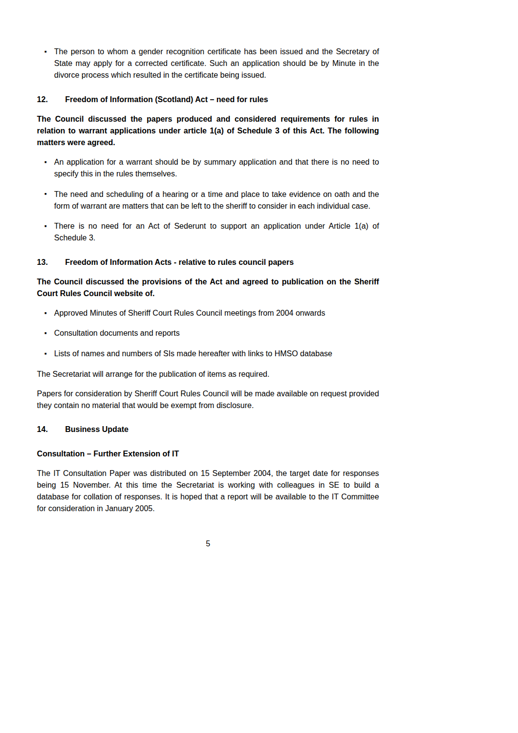The person to whom a gender recognition certificate has been issued and the Secretary of State may apply for a corrected certificate. Such an application should be by Minute in the divorce process which resulted in the certificate being issued.
12. Freedom of Information (Scotland) Act – need for rules
The Council discussed the papers produced and considered requirements for rules in relation to warrant applications under article 1(a) of Schedule 3 of this Act. The following matters were agreed.
An application for a warrant should be by summary application and that there is no need to specify this in the rules themselves.
The need and scheduling of a hearing or a time and place to take evidence on oath and the form of warrant are matters that can be left to the sheriff to consider in each individual case.
There is no need for an Act of Sederunt to support an application under Article 1(a) of Schedule 3.
13. Freedom of Information Acts - relative to rules council papers
The Council discussed the provisions of the Act and agreed to publication on the Sheriff Court Rules Council website of.
Approved Minutes of Sheriff Court Rules Council meetings from 2004 onwards
Consultation documents and reports
Lists of names and numbers of SIs made hereafter with links to HMSO database
The Secretariat will arrange for the publication of items as required.
Papers for consideration by Sheriff Court Rules Council will be made available on request provided they contain no material that would be exempt from disclosure.
14. Business Update
Consultation – Further Extension of IT
The IT Consultation Paper was distributed on 15 September 2004, the target date for responses being 15 November. At this time the Secretariat is working with colleagues in SE to build a database for collation of responses. It is hoped that a report will be available to the IT Committee for consideration in January 2005.
5